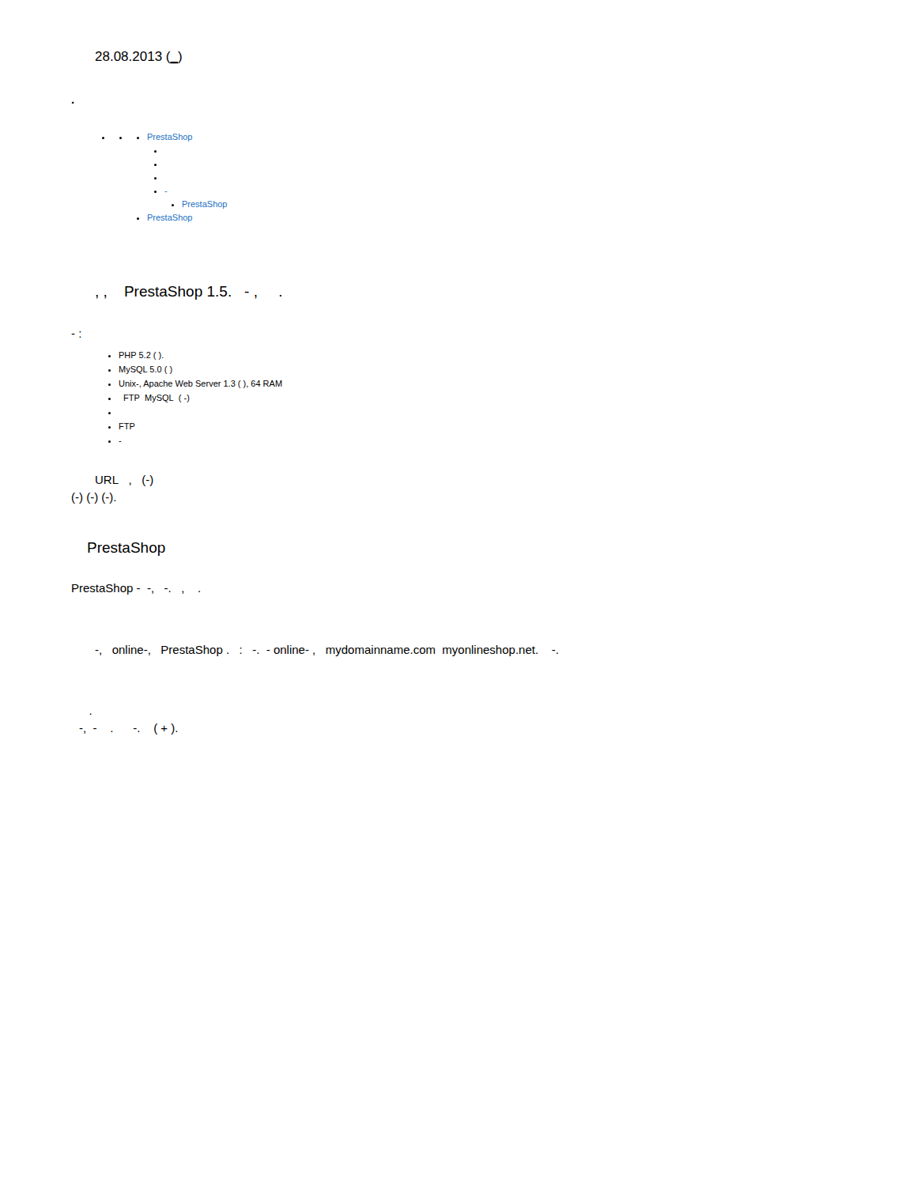28.08.2013 (_)
.
PrestaShop
-
PrestaShop
PrestaShop
, , PrestaShop 1.5. - , .
- :
PHP 5.2 ( ).
MySQL 5.0 ( )
Unix-, Apache Web Server 1.3 ( ), 64 RAM
FTP MySQL ( -)
FTP
-
URL , (-)
(-) (-) (-).
PrestaShop
PrestaShop - -, -. , .
-, online-, PrestaShop . : -. - online- , mydomainname.com myonlineshop.net. -.
.
-, - . -. ( + ).